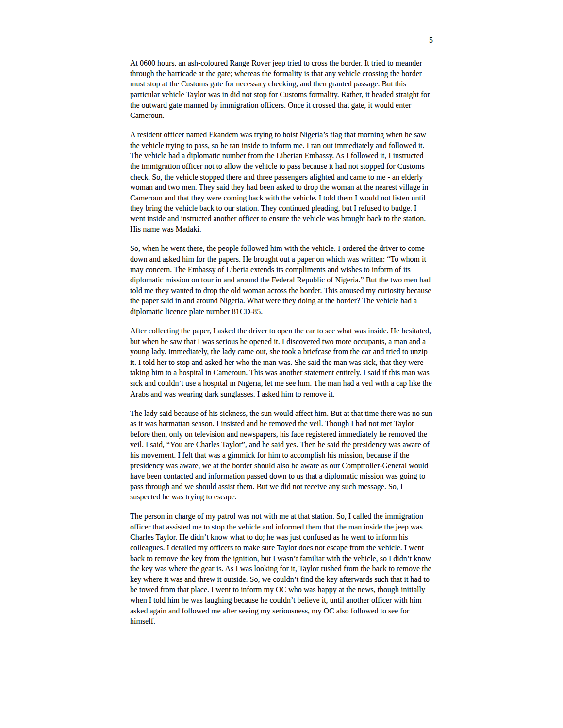5
At 0600 hours, an ash-coloured Range Rover jeep tried to cross the border. It tried to meander through the barricade at the gate; whereas the formality is that any vehicle crossing the border must stop at the Customs gate for necessary checking, and then granted passage. But this particular vehicle Taylor was in did not stop for Customs formality. Rather, it headed straight for the outward gate manned by immigration officers. Once it crossed that gate, it would enter Cameroun.
A resident officer named Ekandem was trying to hoist Nigeria’s flag that morning when he saw the vehicle trying to pass, so he ran inside to inform me. I ran out immediately and followed it. The vehicle had a diplomatic number from the Liberian Embassy. As I followed it, I instructed the immigration officer not to allow the vehicle to pass because it had not stopped for Customs check. So, the vehicle stopped there and three passengers alighted and came to me - an elderly woman and two men. They said they had been asked to drop the woman at the nearest village in Cameroun and that they were coming back with the vehicle. I told them I would not listen until they bring the vehicle back to our station. They continued pleading, but I refused to budge. I went inside and instructed another officer to ensure the vehicle was brought back to the station. His name was Madaki.
So, when he went there, the people followed him with the vehicle. I ordered the driver to come down and asked him for the papers. He brought out a paper on which was written: “To whom it may concern. The Embassy of Liberia extends its compliments and wishes to inform of its diplomatic mission on tour in and around the Federal Republic of Nigeria.” But the two men had told me they wanted to drop the old woman across the border. This aroused my curiosity because the paper said in and around Nigeria. What were they doing at the border? The vehicle had a diplomatic licence plate number 81CD-85.
After collecting the paper, I asked the driver to open the car to see what was inside. He hesitated, but when he saw that I was serious he opened it. I discovered two more occupants, a man and a young lady. Immediately, the lady came out, she took a briefcase from the car and tried to unzip it. I told her to stop and asked her who the man was. She said the man was sick, that they were taking him to a hospital in Cameroun. This was another statement entirely. I said if this man was sick and couldn’t use a hospital in Nigeria, let me see him. The man had a veil with a cap like the Arabs and was wearing dark sunglasses. I asked him to remove it.
The lady said because of his sickness, the sun would affect him. But at that time there was no sun as it was harmattan season. I insisted and he removed the veil. Though I had not met Taylor before then, only on television and newspapers, his face registered immediately he removed the veil. I said, “You are Charles Taylor”, and he said yes. Then he said the presidency was aware of his movement. I felt that was a gimmick for him to accomplish his mission, because if the presidency was aware, we at the border should also be aware as our Comptroller-General would have been contacted and information passed down to us that a diplomatic mission was going to pass through and we should assist them. But we did not receive any such message. So, I suspected he was trying to escape.
The person in charge of my patrol was not with me at that station. So, I called the immigration officer that assisted me to stop the vehicle and informed them that the man inside the jeep was Charles Taylor. He didn’t know what to do; he was just confused as he went to inform his colleagues. I detailed my officers to make sure Taylor does not escape from the vehicle. I went back to remove the key from the ignition, but I wasn’t familiar with the vehicle, so I didn’t know the key was where the gear is. As I was looking for it, Taylor rushed from the back to remove the key where it was and threw it outside. So, we couldn’t find the key afterwards such that it had to be towed from that place. I went to inform my OC who was happy at the news, though initially when I told him he was laughing because he couldn’t believe it, until another officer with him asked again and followed me after seeing my seriousness, my OC also followed to see for himself.